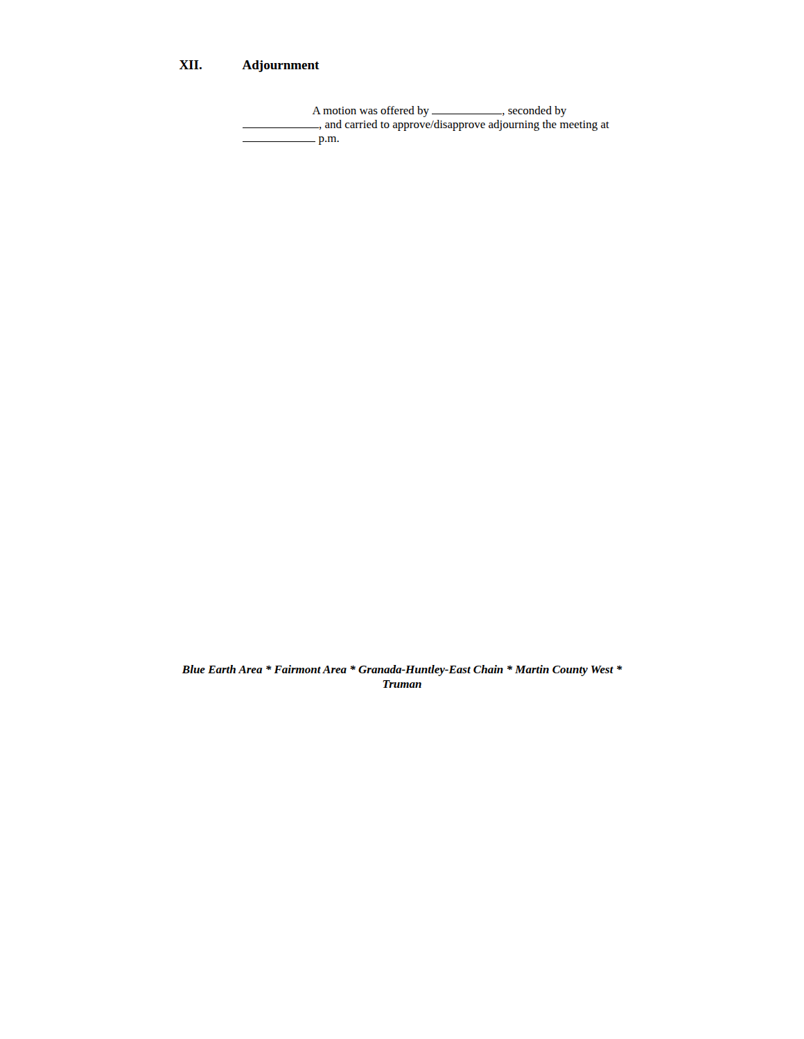XII. Adjournment
A motion was offered by , seconded by , and carried to approve/disapprove adjourning the meeting at p.m.
Blue Earth Area * Fairmont Area * Granada-Huntley-East Chain * Martin County West * Truman